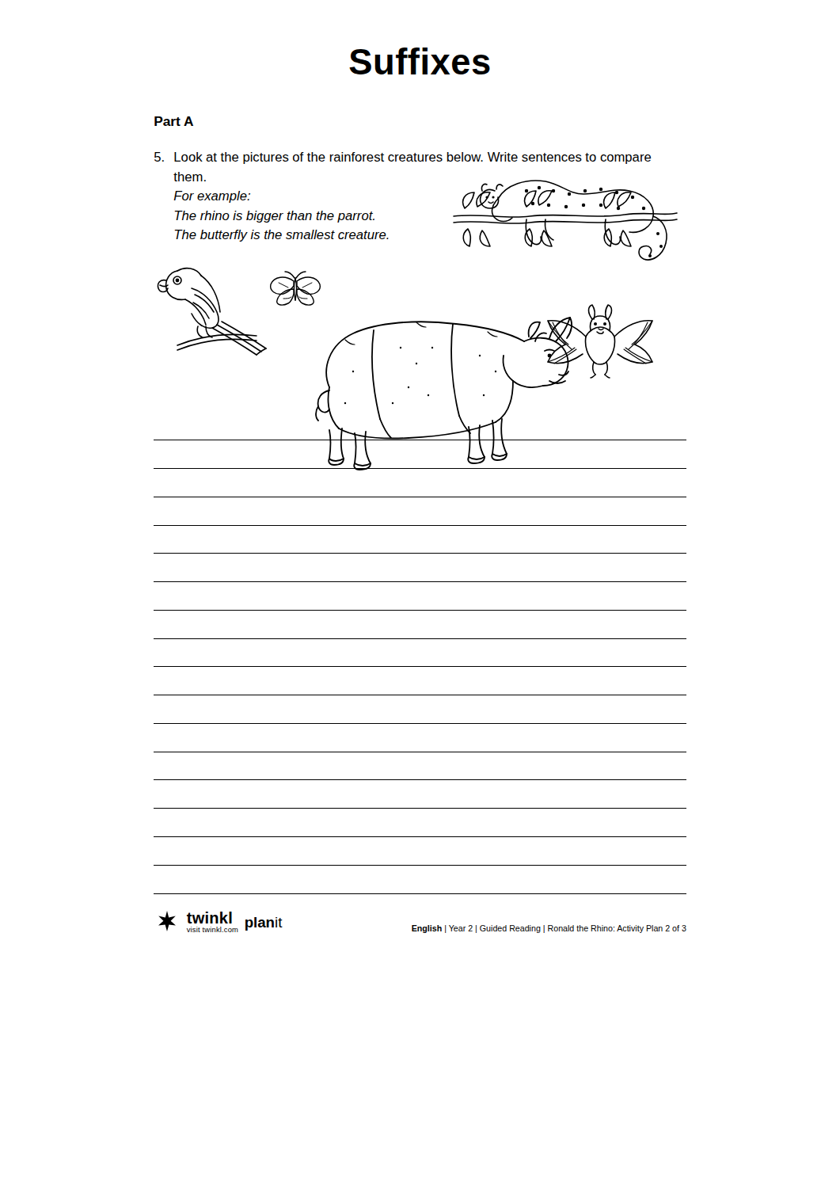Suffixes
Part A
5.
Look at the pictures of the rainforest creatures below. Write sentences to compare them.
For example:
The rhino is bigger than the parrot.
The butterfly is the smallest creature.
twinkl visit twinkl.com
planit
English | Year 2 | Guided Reading | Ronald the Rhino: Activity Plan 2 of 3